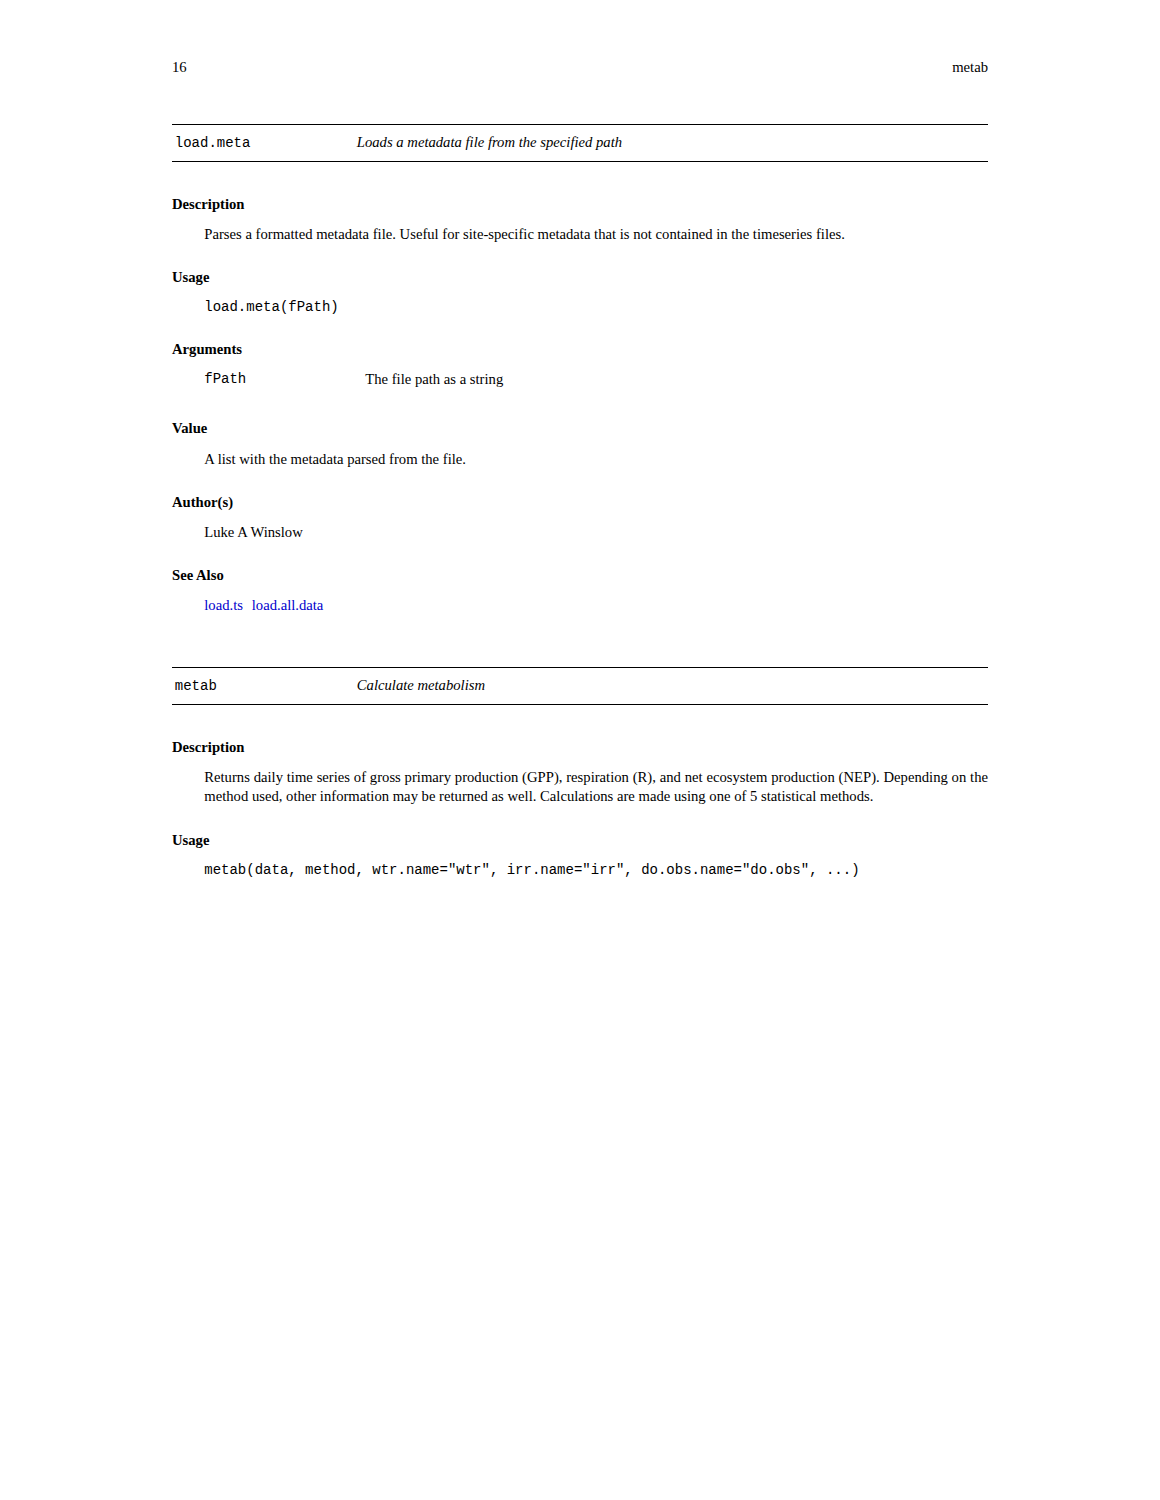16 metab
load.meta Loads a metadata file from the specified path
Description
Parses a formatted metadata file. Useful for site-specific metadata that is not contained in the timeseries files.
Usage
load.meta(fPath)
Arguments
| fPath | The file path as a string |
Value
A list with the metadata parsed from the file.
Author(s)
Luke A Winslow
See Also
load.ts load.all.data
metab Calculate metabolism
Description
Returns daily time series of gross primary production (GPP), respiration (R), and net ecosystem production (NEP). Depending on the method used, other information may be returned as well. Calculations are made using one of 5 statistical methods.
Usage
metab(data, method, wtr.name="wtr", irr.name="irr", do.obs.name="do.obs", ...)